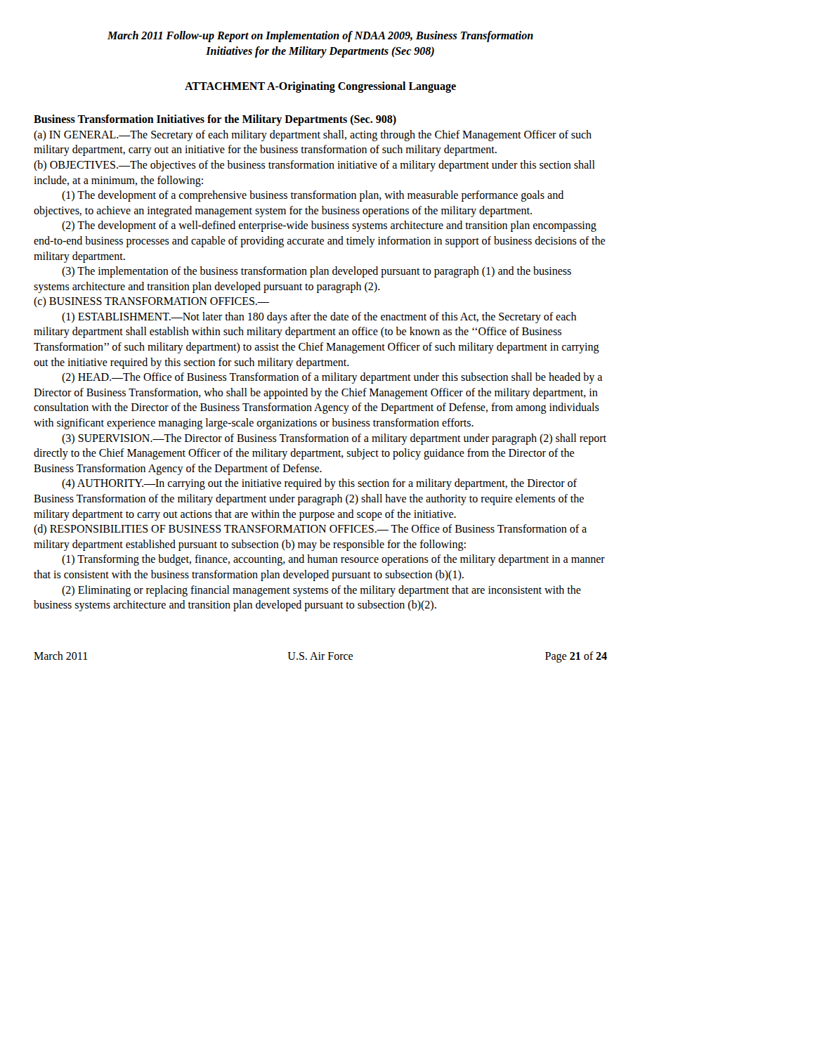March 2011 Follow-up Report on Implementation of NDAA 2009, Business Transformation Initiatives for the Military Departments (Sec 908)
ATTACHMENT A-Originating Congressional Language
Business Transformation Initiatives for the Military Departments (Sec. 908)
(a) IN GENERAL.—The Secretary of each military department shall, acting through the Chief Management Officer of such military department, carry out an initiative for the business transformation of such military department.
(b) OBJECTIVES.—The objectives of the business transformation initiative of a military department under this section shall include, at a minimum, the following:
(1) The development of a comprehensive business transformation plan, with measurable performance goals and objectives, to achieve an integrated management system for the business operations of the military department.
(2) The development of a well-defined enterprise-wide business systems architecture and transition plan encompassing end-to-end business processes and capable of providing accurate and timely information in support of business decisions of the military department.
(3) The implementation of the business transformation plan developed pursuant to paragraph (1) and the business systems architecture and transition plan developed pursuant to paragraph (2).
(c) BUSINESS TRANSFORMATION OFFICES.—
(1) ESTABLISHMENT.—Not later than 180 days after the date of the enactment of this Act, the Secretary of each military department shall establish within such military department an office (to be known as the ‘‘Office of Business Transformation’’ of such military department) to assist the Chief Management Officer of such military department in carrying out the initiative required by this section for such military department.
(2) HEAD.—The Office of Business Transformation of a military department under this subsection shall be headed by a Director of Business Transformation, who shall be appointed by the Chief Management Officer of the military department, in consultation with the Director of the Business Transformation Agency of the Department of Defense, from among individuals with significant experience managing large-scale organizations or business transformation efforts.
(3) SUPERVISION.—The Director of Business Transformation of a military department under paragraph (2) shall report directly to the Chief Management Officer of the military department, subject to policy guidance from the Director of the Business Transformation Agency of the Department of Defense.
(4) AUTHORITY.—In carrying out the initiative required by this section for a military department, the Director of Business Transformation of the military department under paragraph (2) shall have the authority to require elements of the military department to carry out actions that are within the purpose and scope of the initiative.
(d) RESPONSIBILITIES OF BUSINESS TRANSFORMATION OFFICES.— The Office of Business Transformation of a military department established pursuant to subsection (b) may be responsible for the following:
(1) Transforming the budget, finance, accounting, and human resource operations of the military department in a manner that is consistent with the business transformation plan developed pursuant to subsection (b)(1).
(2) Eliminating or replacing financial management systems of the military department that are inconsistent with the business systems architecture and transition plan developed pursuant to subsection (b)(2).
March 2011 U.S. Air Force Page 21 of 24